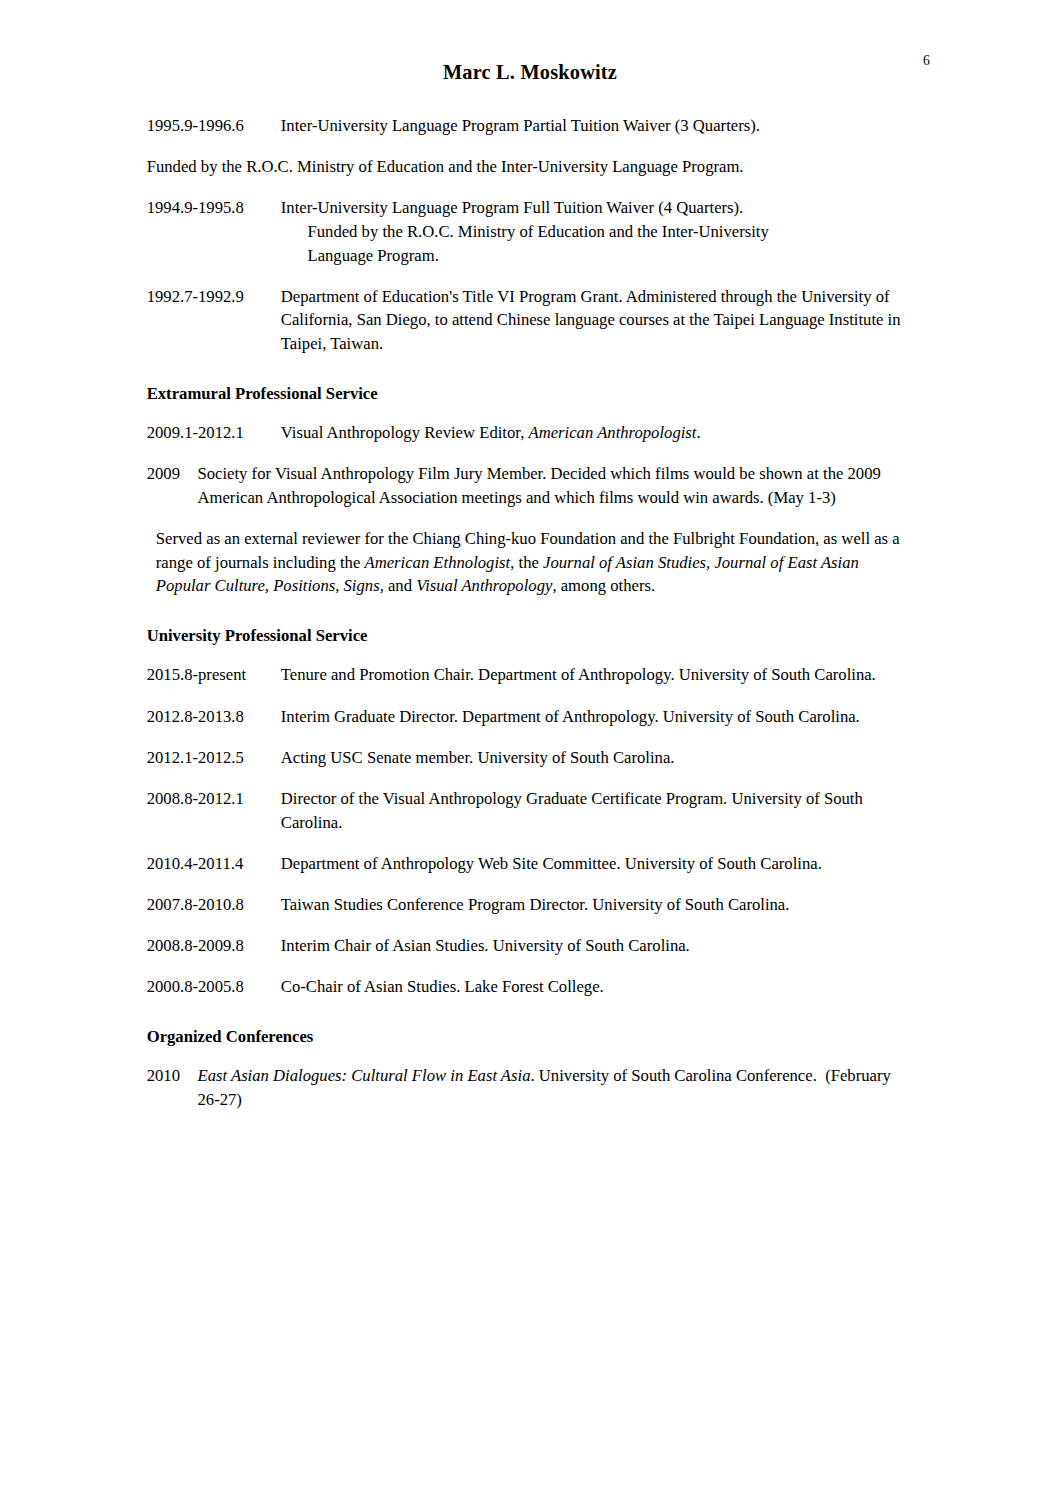Marc L. Moskowitz
6
1995.9-1996.6 Inter-University Language Program Partial Tuition Waiver (3 Quarters).
Funded by the R.O.C. Ministry of Education and the Inter-University Language Program.
1994.9-1995.8 Inter-University Language Program Full Tuition Waiver (4 Quarters). Funded by the R.O.C. Ministry of Education and the Inter-University Language Program.
1992.7-1992.9 Department of Education's Title VI Program Grant. Administered through the University of California, San Diego, to attend Chinese language courses at the Taipei Language Institute in Taipei, Taiwan.
Extramural Professional Service
2009.1-2012.1 Visual Anthropology Review Editor, American Anthropologist.
2009 Society for Visual Anthropology Film Jury Member. Decided which films would be shown at the 2009 American Anthropological Association meetings and which films would win awards. (May 1-3)
Served as an external reviewer for the Chiang Ching-kuo Foundation and the Fulbright Foundation, as well as a range of journals including the American Ethnologist, the Journal of Asian Studies, Journal of East Asian Popular Culture, Positions, Signs, and Visual Anthropology, among others.
University Professional Service
2015.8-present Tenure and Promotion Chair. Department of Anthropology. University of South Carolina.
2012.8-2013.8 Interim Graduate Director. Department of Anthropology. University of South Carolina.
2012.1-2012.5 Acting USC Senate member. University of South Carolina.
2008.8-2012.1 Director of the Visual Anthropology Graduate Certificate Program. University of South Carolina.
2010.4-2011.4 Department of Anthropology Web Site Committee. University of South Carolina.
2007.8-2010.8 Taiwan Studies Conference Program Director. University of South Carolina.
2008.8-2009.8 Interim Chair of Asian Studies. University of South Carolina.
2000.8-2005.8 Co-Chair of Asian Studies. Lake Forest College.
Organized Conferences
2010 East Asian Dialogues: Cultural Flow in East Asia. University of South Carolina Conference. (February 26-27)